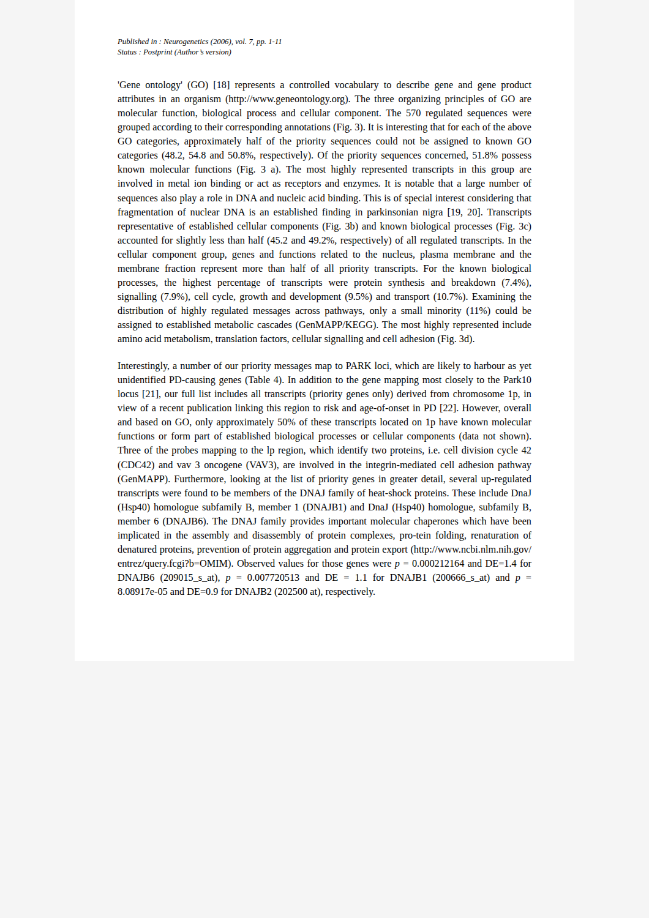Published in : Neurogenetics (2006), vol. 7, pp. 1-11
Status : Postprint (Author’s version)
'Gene ontology' (GO) [18] represents a controlled vocabulary to describe gene and gene product attributes in an organism (http://www.geneontology.org). The three organizing principles of GO are molecular function, biological process and cellular component. The 570 regulated sequences were grouped according to their corresponding annotations (Fig. 3). It is interesting that for each of the above GO categories, approximately half of the priority sequences could not be assigned to known GO categories (48.2, 54.8 and 50.8%, respectively). Of the priority sequences concerned, 51.8% possess known molecular functions (Fig. 3 a). The most highly represented transcripts in this group are involved in metal ion binding or act as receptors and enzymes. It is notable that a large number of sequences also play a role in DNA and nucleic acid binding. This is of special interest considering that fragmentation of nuclear DNA is an established finding in parkinsonian nigra [19, 20]. Transcripts representative of established cellular components (Fig. 3b) and known biological processes (Fig. 3c) accounted for slightly less than half (45.2 and 49.2%, respectively) of all regulated transcripts. In the cellular component group, genes and functions related to the nucleus, plasma membrane and the membrane fraction represent more than half of all priority transcripts. For the known biological processes, the highest percentage of transcripts were protein synthesis and breakdown (7.4%), signalling (7.9%), cell cycle, growth and development (9.5%) and transport (10.7%). Examining the distribution of highly regulated messages across pathways, only a small minority (11%) could be assigned to established metabolic cascades (GenMAPP/KEGG). The most highly represented include amino acid metabolism, translation factors, cellular signalling and cell adhesion (Fig. 3d).
Interestingly, a number of our priority messages map to PARK loci, which are likely to harbour as yet unidentified PD-causing genes (Table 4). In addition to the gene mapping most closely to the Park10 locus [21], our full list includes all transcripts (priority genes only) derived from chromosome 1p, in view of a recent publication linking this region to risk and age-of-onset in PD [22]. However, overall and based on GO, only approximately 50% of these transcripts located on 1p have known molecular functions or form part of established biological processes or cellular components (data not shown). Three of the probes mapping to the lp region, which identify two proteins, i.e. cell division cycle 42 (CDC42) and vav 3 oncogene (VAV3), are involved in the integrin-mediated cell adhesion pathway (GenMAPP). Furthermore, looking at the list of priority genes in greater detail, several up-regulated transcripts were found to be members of the DNAJ family of heat-shock proteins. These include DnaJ (Hsp40) homologue subfamily B, member 1 (DNAJB1) and DnaJ (Hsp40) homologue, subfamily B, member 6 (DNAJB6). The DNAJ family provides important molecular chaperones which have been implicated in the assembly and disassembly of protein complexes, pro-tein folding, renaturation of denatured proteins, prevention of protein aggregation and protein export (http://www.ncbi.nlm.nih.gov/ entrez/query.fcgi?b=OMIM). Observed values for those genes were p = 0.000212164 and DE=1.4 for DNAJB6 (209015_s_at), p = 0.007720513 and DE = 1.1 for DNAJB1 (200666_s_at) and p = 8.08917e-05 and DE=0.9 for DNAJB2 (202500 at), respectively.